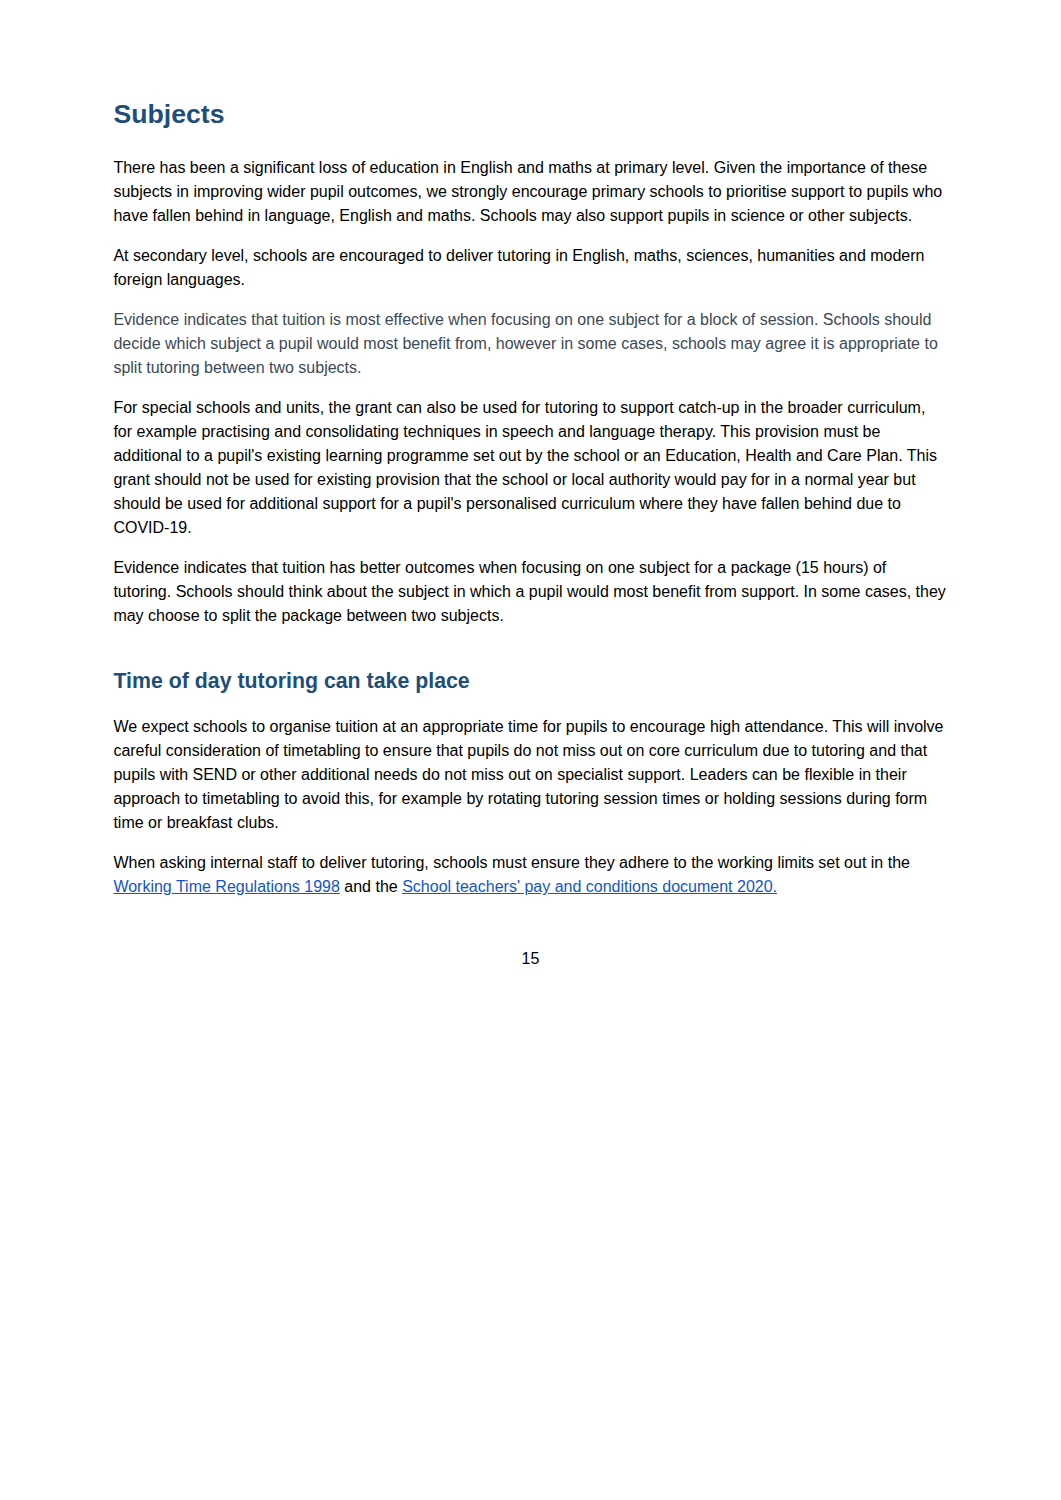Subjects
There has been a significant loss of education in English and maths at primary level. Given the importance of these subjects in improving wider pupil outcomes, we strongly encourage primary schools to prioritise support to pupils who have fallen behind in language, English and maths. Schools may also support pupils in science or other subjects.
At secondary level, schools are encouraged to deliver tutoring in English, maths, sciences, humanities and modern foreign languages.
Evidence indicates that tuition is most effective when focusing on one subject for a block of session. Schools should decide which subject a pupil would most benefit from, however in some cases, schools may agree it is appropriate to split tutoring between two subjects.
For special schools and units, the grant can also be used for tutoring to support catch-up in the broader curriculum, for example practising and consolidating techniques in speech and language therapy. This provision must be additional to a pupil's existing learning programme set out by the school or an Education, Health and Care Plan. This grant should not be used for existing provision that the school or local authority would pay for in a normal year but should be used for additional support for a pupil's personalised curriculum where they have fallen behind due to COVID-19.
Evidence indicates that tuition has better outcomes when focusing on one subject for a package (15 hours) of tutoring. Schools should think about the subject in which a pupil would most benefit from support. In some cases, they may choose to split the package between two subjects.
Time of day tutoring can take place
We expect schools to organise tuition at an appropriate time for pupils to encourage high attendance. This will involve careful consideration of timetabling to ensure that pupils do not miss out on core curriculum due to tutoring and that pupils with SEND or other additional needs do not miss out on specialist support. Leaders can be flexible in their approach to timetabling to avoid this, for example by rotating tutoring session times or holding sessions during form time or breakfast clubs.
When asking internal staff to deliver tutoring, schools must ensure they adhere to the working limits set out in the Working Time Regulations 1998 and the School teachers' pay and conditions document 2020.
15